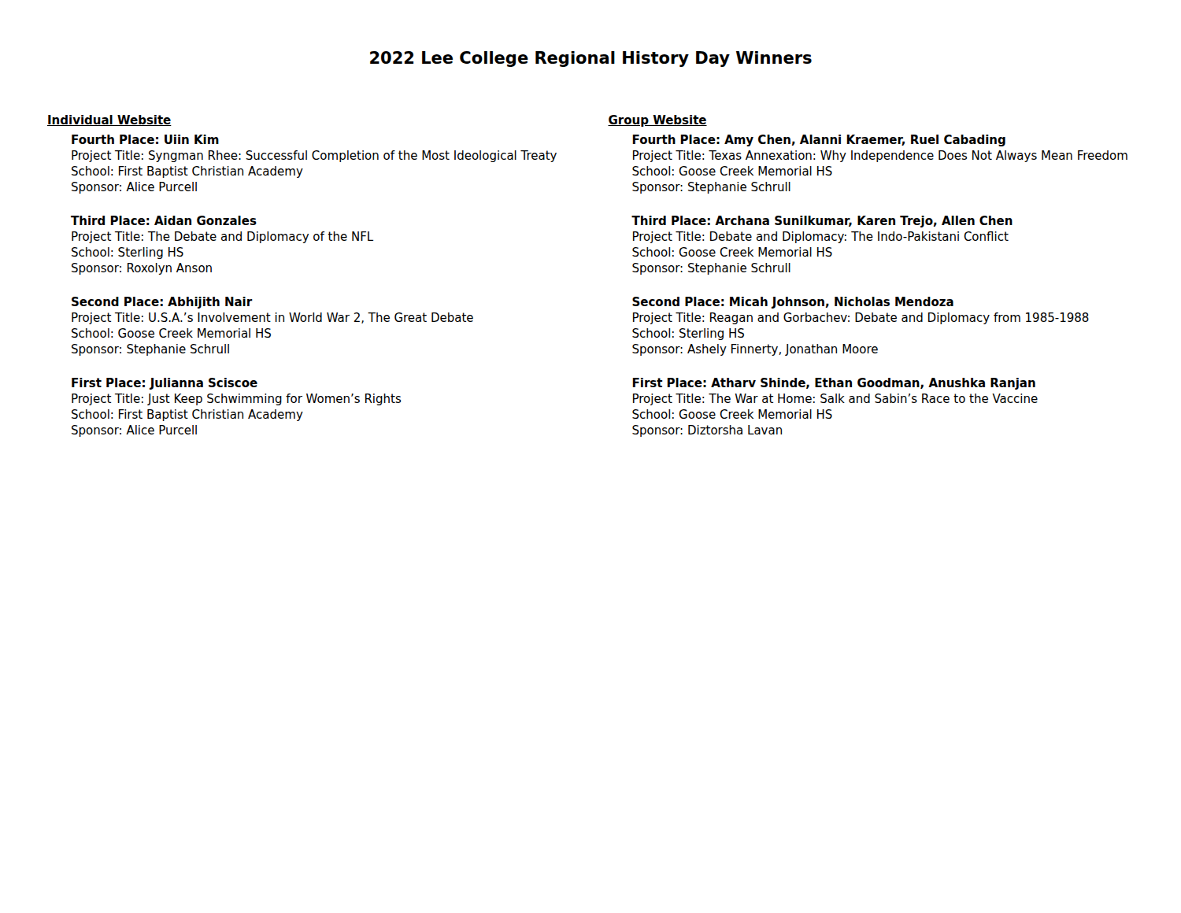2022 Lee College Regional History Day Winners
Individual Website
Fourth Place: Uiin Kim
Project Title: Syngman Rhee: Successful Completion of the Most Ideological Treaty
School: First Baptist Christian Academy
Sponsor: Alice Purcell
Third Place: Aidan Gonzales
Project Title: The Debate and Diplomacy of the NFL
School: Sterling HS
Sponsor: Roxolyn Anson
Second Place: Abhijith Nair
Project Title: U.S.A.’s Involvement in World War 2, The Great Debate
School: Goose Creek Memorial HS
Sponsor: Stephanie Schrull
First Place: Julianna Sciscoe
Project Title: Just Keep Schwimming for Women’s Rights
School: First Baptist Christian Academy
Sponsor: Alice Purcell
Group Website
Fourth Place: Amy Chen, Alanni Kraemer, Ruel Cabading
Project Title: Texas Annexation: Why Independence Does Not Always Mean Freedom
School: Goose Creek Memorial HS
Sponsor: Stephanie Schrull
Third Place: Archana Sunilkumar, Karen Trejo, Allen Chen
Project Title: Debate and Diplomacy: The Indo-Pakistani Conflict
School: Goose Creek Memorial HS
Sponsor: Stephanie Schrull
Second Place: Micah Johnson, Nicholas Mendoza
Project Title: Reagan and Gorbachev: Debate and Diplomacy from 1985-1988
School: Sterling HS
Sponsor: Ashely Finnerty, Jonathan Moore
First Place: Atharv Shinde, Ethan Goodman, Anushka Ranjan
Project Title: The War at Home: Salk and Sabin’s Race to the Vaccine
School: Goose Creek Memorial HS
Sponsor: Diztorsha Lavan